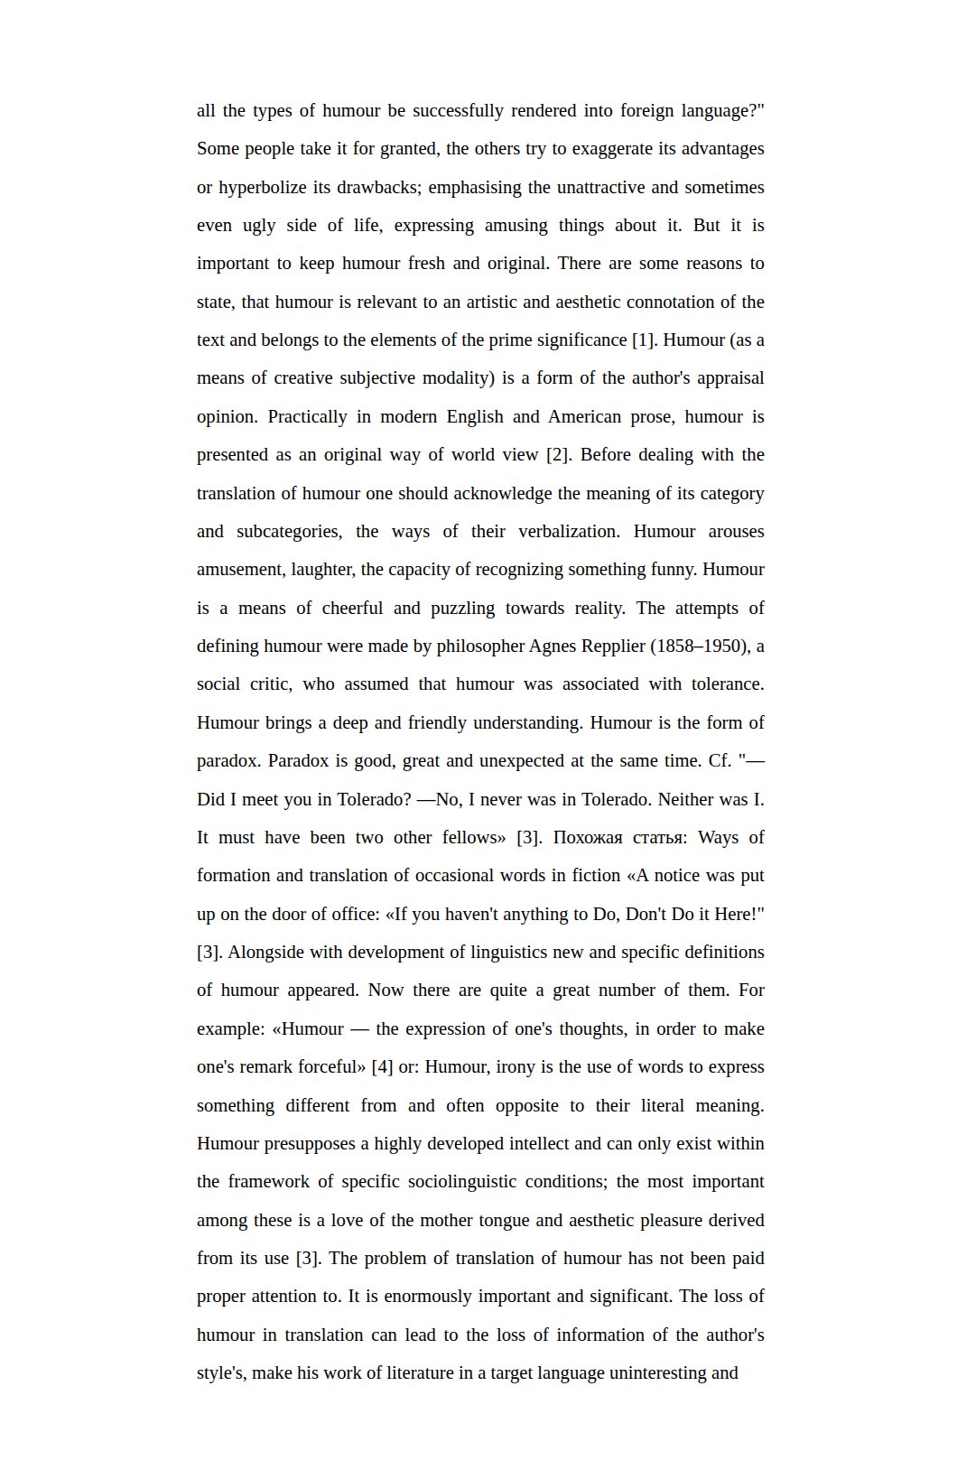all the types of humour be successfully rendered into foreign language?" Some people take it for granted, the others try to exaggerate its advantages or hyperbolize its drawbacks; emphasising the unattractive and sometimes even ugly side of life, expressing amusing things about it. But it is important to keep humour fresh and original. There are some reasons to state, that humour is relevant to an artistic and aesthetic connotation of the text and belongs to the elements of the prime significance [1]. Humour (as a means of creative subjective modality) is a form of the author's appraisal opinion. Practically in modern English and American prose, humour is presented as an original way of world view [2]. Before dealing with the translation of humour one should acknowledge the meaning of its category and subcategories, the ways of their verbalization. Humour arouses amusement, laughter, the capacity of recognizing something funny. Humour is a means of cheerful and puzzling towards reality. The attempts of defining humour were made by philosopher Agnes Repplier (1858–1950), a social critic, who assumed that humour was associated with tolerance. Humour brings a deep and friendly understanding. Humour is the form of paradox. Paradox is good, great and unexpected at the same time. Cf. "—Did I meet you in Tolerado? —No, I never was in Tolerado. Neither was I. It must have been two other fellows» [3]. Похожая статья: Ways of formation and translation of occasional words in fiction «A notice was put up on the door of office: «If you haven't anything to Do, Don't Do it Here!" [3]. Alongside with development of linguistics new and specific definitions of humour appeared. Now there are quite a great number of them. For example: «Humour — the expression of one's thoughts, in order to make one's remark forceful» [4] or: Humour, irony is the use of words to express something different from and often opposite to their literal meaning. Humour presupposes a highly developed intellect and can only exist within the framework of specific sociolinguistic conditions; the most important among these is a love of the mother tongue and aesthetic pleasure derived from its use [3]. The problem of translation of humour has not been paid proper attention to. It is enormously important and significant. The loss of humour in translation can lead to the loss of information of the author's style's, make his work of literature in a target language uninteresting and